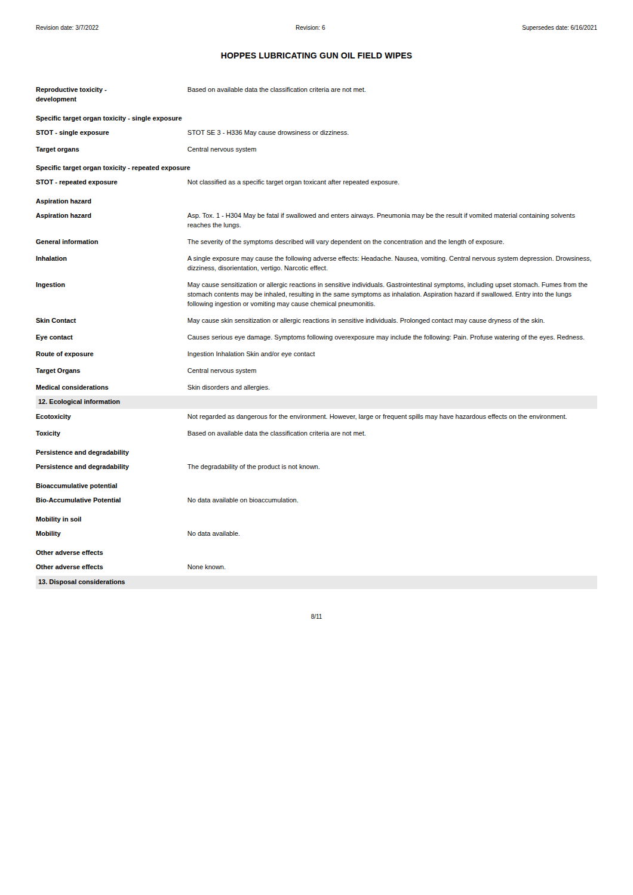Revision date: 3/7/2022 Revision: 6 Supersedes date: 6/16/2021
HOPPES LUBRICATING GUN OIL FIELD WIPES
| Reproductive toxicity - development | Based on available data the classification criteria are not met. |
| Specific target organ toxicity - single exposure |
| STOT - single exposure | STOT SE 3 - H336 May cause drowsiness or dizziness. |
| Target organs | Central nervous system |
| Specific target organ toxicity - repeated exposure |
| STOT - repeated exposure | Not classified as a specific target organ toxicant after repeated exposure. |
| Aspiration hazard |
| Aspiration hazard | Asp. Tox. 1 - H304 May be fatal if swallowed and enters airways. Pneumonia may be the result if vomited material containing solvents reaches the lungs. |
| General information | The severity of the symptoms described will vary dependent on the concentration and the length of exposure. |
| Inhalation | A single exposure may cause the following adverse effects: Headache. Nausea, vomiting. Central nervous system depression. Drowsiness, dizziness, disorientation, vertigo. Narcotic effect. |
| Ingestion | May cause sensitization or allergic reactions in sensitive individuals. Gastrointestinal symptoms, including upset stomach. Fumes from the stomach contents may be inhaled, resulting in the same symptoms as inhalation. Aspiration hazard if swallowed. Entry into the lungs following ingestion or vomiting may cause chemical pneumonitis. |
| Skin Contact | May cause skin sensitization or allergic reactions in sensitive individuals. Prolonged contact may cause dryness of the skin. |
| Eye contact | Causes serious eye damage. Symptoms following overexposure may include the following: Pain. Profuse watering of the eyes. Redness. |
| Route of exposure | Ingestion Inhalation Skin and/or eye contact |
| Target Organs | Central nervous system |
| Medical considerations | Skin disorders and allergies. |
| 12. Ecological information |
| Ecotoxicity | Not regarded as dangerous for the environment. However, large or frequent spills may have hazardous effects on the environment. |
| Toxicity | Based on available data the classification criteria are not met. |
| Persistence and degradability |
| Persistence and degradability | The degradability of the product is not known. |
| Bioaccumulative potential |
| Bio-Accumulative Potential | No data available on bioaccumulation. |
| Mobility in soil |
| Mobility | No data available. |
| Other adverse effects |
| Other adverse effects | None known. |
| 13. Disposal considerations |
8/11